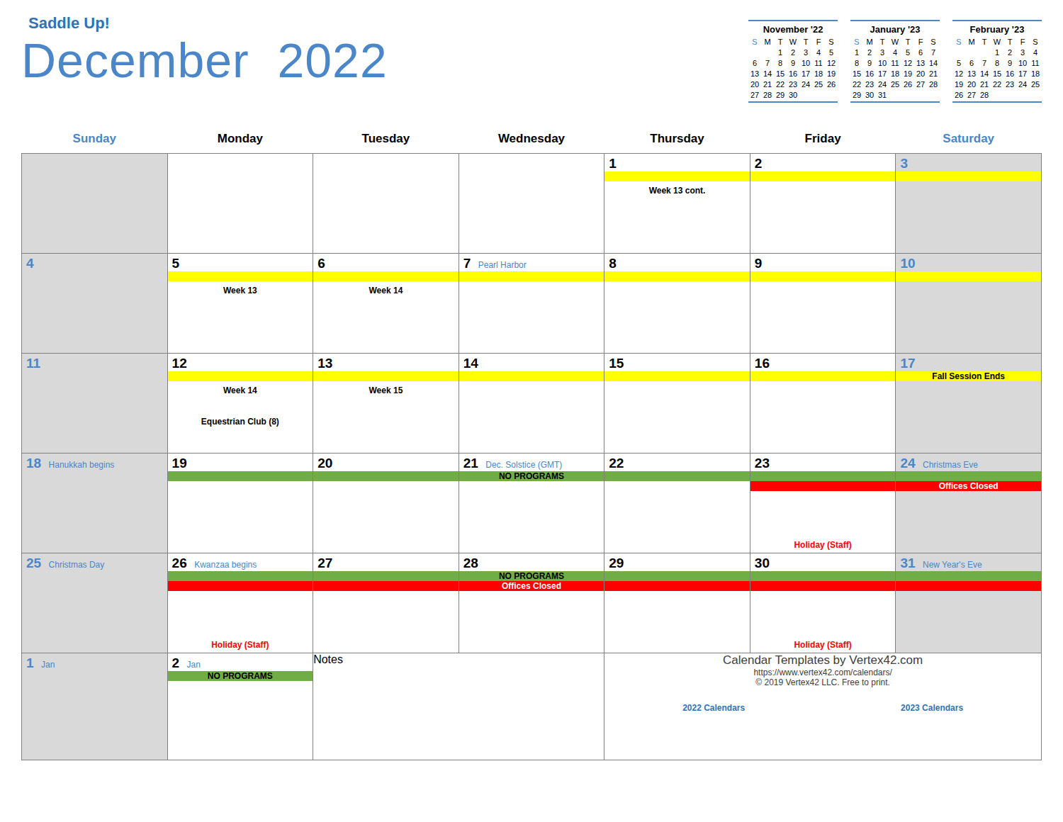Saddle Up!
December 2022
November '22
| S | M | T | W | T | F | S |
| --- | --- | --- | --- | --- | --- | --- |
| | | 1 | 2 | 3 | 4 | 5 |
| 6 | 7 | 8 | 9 | 10 | 11 | 12 |
| 13 | 14 | 15 | 16 | 17 | 18 | 19 |
| 20 | 21 | 22 | 23 | 24 | 25 | 26 |
| 27 | 28 | 29 | 30 | | | |
January '23
| S | M | T | W | T | F | S |
| --- | --- | --- | --- | --- | --- | --- |
| 1 | 2 | 3 | 4 | 5 | 6 | 7 |
| 8 | 9 | 10 | 11 | 12 | 13 | 14 |
| 15 | 16 | 17 | 18 | 19 | 20 | 21 |
| 22 | 23 | 24 | 25 | 26 | 27 | 28 |
| 29 | 30 | 31 | | | | |
February '23
| S | M | T | W | T | F | S |
| --- | --- | --- | --- | --- | --- | --- |
| | | | 1 | 2 | 3 | 4 |
| 5 | 6 | 7 | 8 | 9 | 10 | 11 |
| 12 | 13 | 14 | 15 | 16 | 17 | 18 |
| 19 | 20 | 21 | 22 | 23 | 24 | 25 |
| 26 | 27 | 28 | | | | |
| Sunday | Monday | Tuesday | Wednesday | Thursday | Friday | Saturday |
| --- | --- | --- | --- | --- | --- | --- |
| | | | | 1 Week 13 cont. | 2 | 3 |
| 4 | 5 Week 13 | 6 Week 14 | 7 Pearl Harbor | 8 | 9 | 10 |
| 11 | 12 Week 14 Equestrian Club (8) | 13 Week 15 | 14 | 15 | 16 | 17 Fall Session Ends |
| 18 Hanukkah begins | 19 | 20 | 21 Dec. Solstice (GMT) NO PROGRAMS | 22 | 23 Holiday (Staff) | 24 Christmas Eve Offices Closed |
| 25 Christmas Day | 26 Kwanzaa begins Holiday (Staff) | 27 | 28 NO PROGRAMS Offices Closed | 29 | 30 Holiday (Staff) | 31 New Year's Eve |
| 1 Jan | 2 Jan NO PROGRAMS | Notes | Calendar Templates by Vertex42.com https://www.vertex42.com/calendars/ © 2019 Vertex42 LLC. Free to print. 2022 Calendars 2023 Calendars |